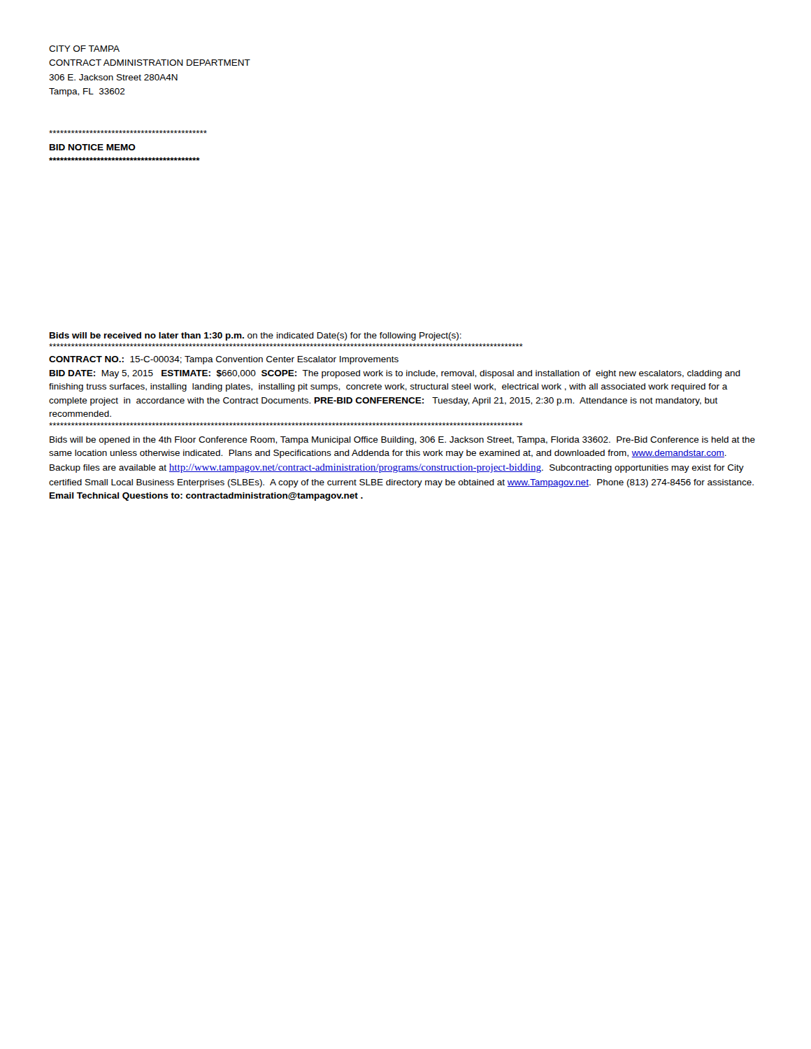CITY OF TAMPA
CONTRACT ADMINISTRATION DEPARTMENT
306 E. Jackson Street 280A4N
Tampa, FL 33602
*******************************************
BID NOTICE MEMO
*****************************************
Bids will be received no later than 1:30 p.m. on the indicated Date(s) for the following Project(s):
*********************************************************************************************************************************
CONTRACT NO.: 15-C-00034; Tampa Convention Center Escalator Improvements
BID DATE: May 5, 2015 ESTIMATE: $660,000 SCOPE: The proposed work is to include, removal, disposal and installation of eight new escalators, cladding and finishing truss surfaces, installing landing plates, installing pit sumps, concrete work, structural steel work, electrical work , with all associated work required for a complete project in accordance with the Contract Documents. PRE-BID CONFERENCE: Tuesday, April 21, 2015, 2:30 p.m. Attendance is not mandatory, but recommended.
*********************************************************************************************************************************
Bids will be opened in the 4th Floor Conference Room, Tampa Municipal Office Building, 306 E. Jackson Street, Tampa, Florida 33602. Pre-Bid Conference is held at the same location unless otherwise indicated. Plans and Specifications and Addenda for this work may be examined at, and downloaded from, www.demandstar.com. Backup files are available at http://www.tampagov.net/contract-administration/programs/construction-project-bidding. Subcontracting opportunities may exist for City certified Small Local Business Enterprises (SLBEs). A copy of the current SLBE directory may be obtained at www.Tampagov.net. Phone (813) 274-8456 for assistance. Email Technical Questions to: contractadministration@tampagov.net .